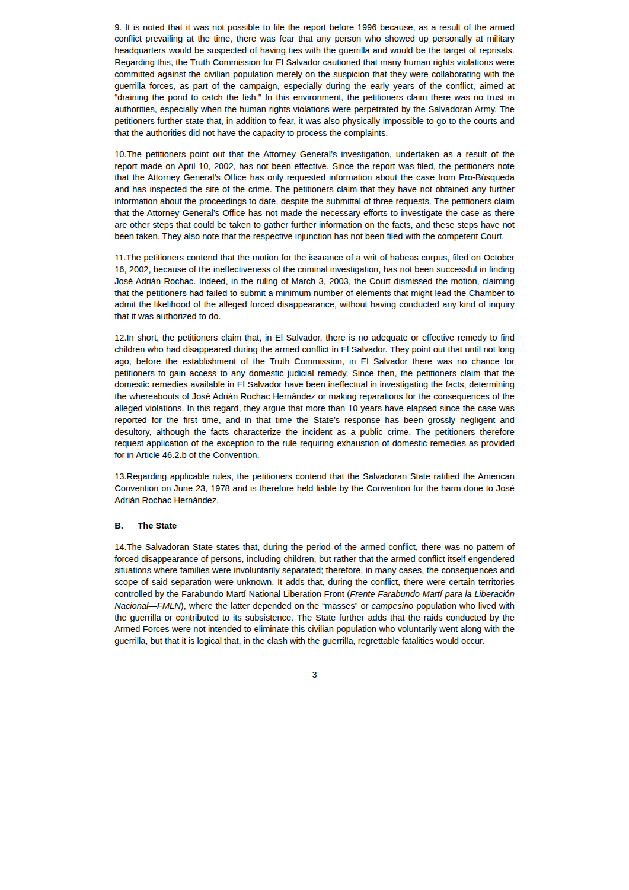9. It is noted that it was not possible to file the report before 1996 because, as a result of the armed conflict prevailing at the time, there was fear that any person who showed up personally at military headquarters would be suspected of having ties with the guerrilla and would be the target of reprisals. Regarding this, the Truth Commission for El Salvador cautioned that many human rights violations were committed against the civilian population merely on the suspicion that they were collaborating with the guerrilla forces, as part of the campaign, especially during the early years of the conflict, aimed at “draining the pond to catch the fish.” In this environment, the petitioners claim there was no trust in authorities, especially when the human rights violations were perpetrated by the Salvadoran Army. The petitioners further state that, in addition to fear, it was also physically impossible to go to the courts and that the authorities did not have the capacity to process the complaints.
10.The petitioners point out that the Attorney General’s investigation, undertaken as a result of the report made on April 10, 2002, has not been effective. Since the report was filed, the petitioners note that the Attorney General’s Office has only requested information about the case from Pro-Búsqueda and has inspected the site of the crime. The petitioners claim that they have not obtained any further information about the proceedings to date, despite the submittal of three requests. The petitioners claim that the Attorney General’s Office has not made the necessary efforts to investigate the case as there are other steps that could be taken to gather further information on the facts, and these steps have not been taken. They also note that the respective injunction has not been filed with the competent Court.
11.The petitioners contend that the motion for the issuance of a writ of habeas corpus, filed on October 16, 2002, because of the ineffectiveness of the criminal investigation, has not been successful in finding José Adrián Rochac. Indeed, in the ruling of March 3, 2003, the Court dismissed the motion, claiming that the petitioners had failed to submit a minimum number of elements that might lead the Chamber to admit the likelihood of the alleged forced disappearance, without having conducted any kind of inquiry that it was authorized to do.
12.In short, the petitioners claim that, in El Salvador, there is no adequate or effective remedy to find children who had disappeared during the armed conflict in El Salvador. They point out that until not long ago, before the establishment of the Truth Commission, in El Salvador there was no chance for petitioners to gain access to any domestic judicial remedy. Since then, the petitioners claim that the domestic remedies available in El Salvador have been ineffectual in investigating the facts, determining the whereabouts of José Adrián Rochac Hernández or making reparations for the consequences of the alleged violations. In this regard, they argue that more than 10 years have elapsed since the case was reported for the first time, and in that time the State’s response has been grossly negligent and desultory, although the facts characterize the incident as a public crime. The petitioners therefore request application of the exception to the rule requiring exhaustion of domestic remedies as provided for in Article 46.2.b of the Convention.
13.Regarding applicable rules, the petitioners contend that the Salvadoran State ratified the American Convention on June 23, 1978 and is therefore held liable by the Convention for the harm done to José Adrián Rochac Hernández.
B. The State
14.The Salvadoran State states that, during the period of the armed conflict, there was no pattern of forced disappearance of persons, including children, but rather that the armed conflict itself engendered situations where families were involuntarily separated; therefore, in many cases, the consequences and scope of said separation were unknown. It adds that, during the conflict, there were certain territories controlled by the Farabundo Martí National Liberation Front (Frente Farabundo Martí para la Liberación Nacional—FMLN), where the latter depended on the “masses” or campesino population who lived with the guerrilla or contributed to its subsistence. The State further adds that the raids conducted by the Armed Forces were not intended to eliminate this civilian population who voluntarily went along with the guerrilla, but that it is logical that, in the clash with the guerrilla, regrettable fatalities would occur.
3